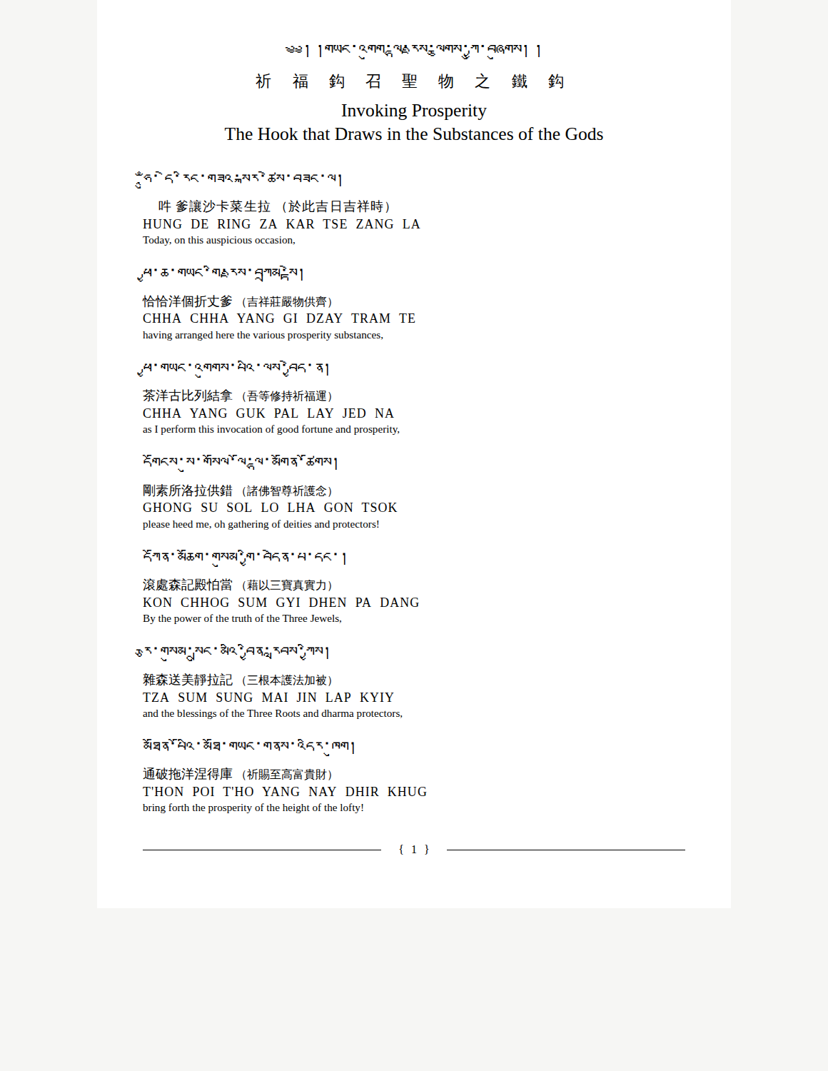༄༅། །གཡང་འགུག་ལྷ་རྫས་ལྕགས་ཀྱུ་བཞུགས། །
祈 福 鈎 召 聖 物 之 鐵 鈎
Invoking Prosperity
The Hook that Draws in the Substances of the Gods
ཧཱུྃ་ དེ་རིང་གཟའ་སྐར་ཚེས་བཟང་ལ།
吽 爹讓沙卡菜生拉 （於此吉日吉祥時）
HUNG DE RING ZA KAR TSE ZANG LA
Today, on this auspicious occasion,
ཕྱ་ཆ་གཡང་གི་རྫས་བཀྲམ་སྟེ།
恰恰洋個折丈爹 （吉祥莊嚴物供齊）
CHHA CHHA YANG GI DZAY TRAM TE
having arranged here the various prosperity substances,
ཕྱ་གཡང་འགུགས་པའི་ལས་བྱེད་ན།
茶洋古比列結拿 （吾等修持祈福運）
CHHA YANG GUK PAL LAY JED NA
as I perform this invocation of good fortune and prosperity,
དགོངས་སུ་གསོལ་ལོ་ལྷ་མགོན་ཚོགས།
剛素所洛拉供錯 （諸佛智尊祈護念）
GHONG SU SOL LO LHA GON TSOK
please heed me, oh gathering of deities and protectors!
དཀོན་མཆོག་གསུམ་གྱི་བདེན་པ་དང་།
滾處森記殿怕當 （藉以三寶真實力）
KON CHHOG SUM GYI DHEN PA DANG
By the power of the truth of the Three Jewels,
རྩ་གསུམ་སྲུང་མའི་བྱིན་རླབས་ཀྱིས།
雜森送美靜拉記 （三根本護法加被）
TZA SUM SUNG MAI JIN LAP KYIY
and the blessings of the Three Roots and dharma protectors,
མཐོན་པོའི་མཐོ་གཡང་གནས་འདིར་ཁུག།
通破拖洋涅得庫 （祈賜至高富貴財）
T'HON POI T'HO YANG NAY DHIR KHUG
bring forth the prosperity of the height of the lofty!
1